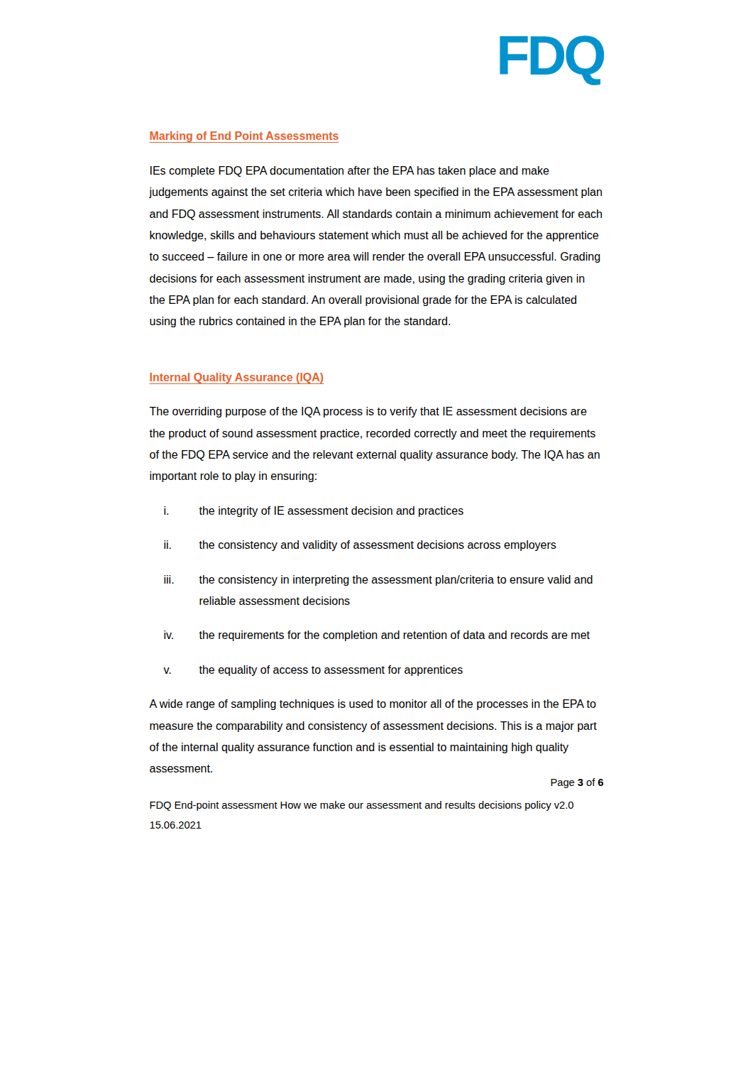FDQ
Marking of End Point Assessments
IEs complete FDQ EPA documentation after the EPA has taken place and make judgements against the set criteria which have been specified in the EPA assessment plan and FDQ assessment instruments. All standards contain a minimum achievement for each knowledge, skills and behaviours statement which must all be achieved for the apprentice to succeed – failure in one or more area will render the overall EPA unsuccessful. Grading decisions for each assessment instrument are made, using the grading criteria given in the EPA plan for each standard. An overall provisional grade for the EPA is calculated using the rubrics contained in the EPA plan for the standard.
Internal Quality Assurance (IQA)
The overriding purpose of the IQA process is to verify that IE assessment decisions are the product of sound assessment practice, recorded correctly and meet the requirements of the FDQ EPA service and the relevant external quality assurance body. The IQA has an important role to play in ensuring:
i. the integrity of IE assessment decision and practices
ii. the consistency and validity of assessment decisions across employers
iii. the consistency in interpreting the assessment plan/criteria to ensure valid and reliable assessment decisions
iv. the requirements for the completion and retention of data and records are met
v. the equality of access to assessment for apprentices
A wide range of sampling techniques is used to monitor all of the processes in the EPA to measure the comparability and consistency of assessment decisions. This is a major part of the internal quality assurance function and is essential to maintaining high quality assessment.
Page 3 of 6
FDQ End-point assessment How we make our assessment and results decisions policy v2.0 15.06.2021